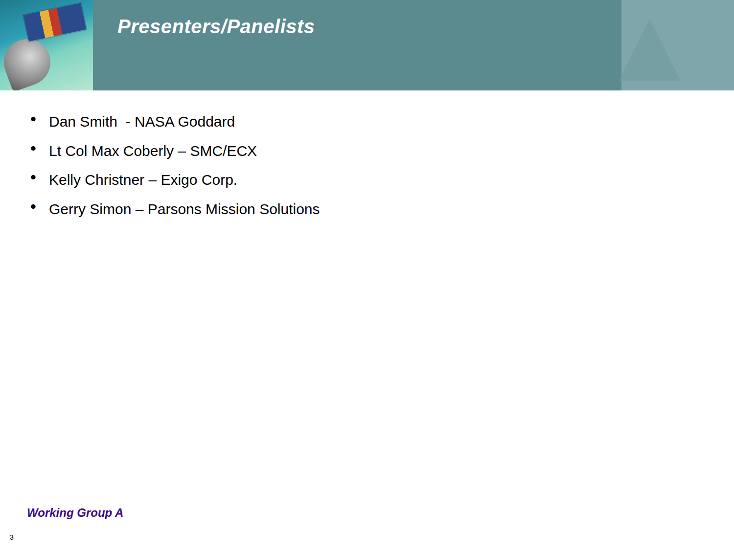▴
Presenters/Panelists
Dan Smith - NASA Goddard
Lt Col Max Coberly – SMC/ECX
Kelly Christner – Exigo Corp.
Gerry Simon – Parsons Mission Solutions
Working Group A
3